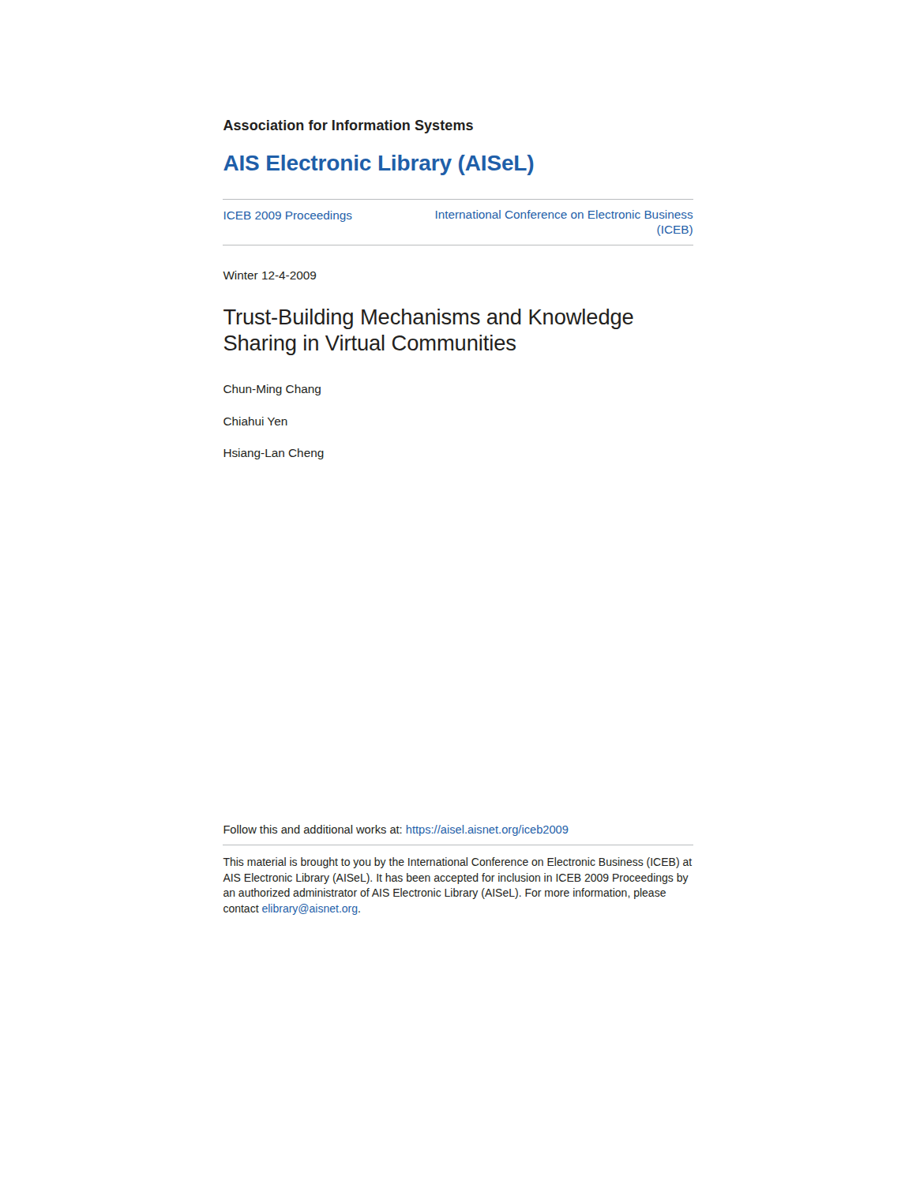Association for Information Systems
AIS Electronic Library (AISeL)
ICEB 2009 Proceedings
International Conference on Electronic Business
(ICEB)
Winter 12-4-2009
Trust-Building Mechanisms and Knowledge Sharing in Virtual Communities
Chun-Ming Chang
Chiahui Yen
Hsiang-Lan Cheng
Follow this and additional works at: https://aisel.aisnet.org/iceb2009
This material is brought to you by the International Conference on Electronic Business (ICEB) at AIS Electronic Library (AISeL). It has been accepted for inclusion in ICEB 2009 Proceedings by an authorized administrator of AIS Electronic Library (AISeL). For more information, please contact elibrary@aisnet.org.